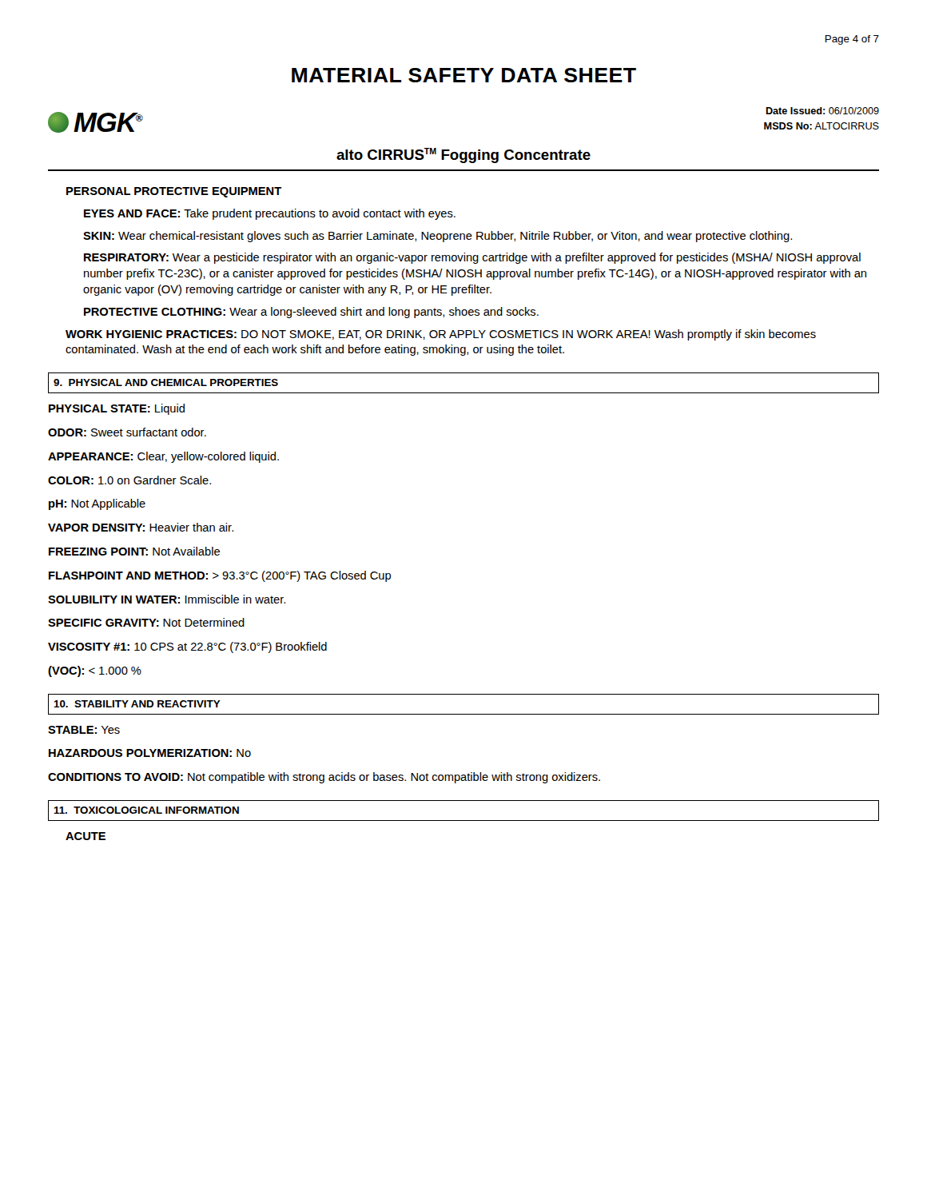Page 4 of 7
MATERIAL SAFETY DATA SHEET
MGK®
Date Issued: 06/10/2009
MSDS No: ALTOCIRRUS
alto CIRRUSTM Fogging Concentrate
PERSONAL PROTECTIVE EQUIPMENT
EYES AND FACE: Take prudent precautions to avoid contact with eyes.
SKIN: Wear chemical-resistant gloves such as Barrier Laminate, Neoprene Rubber, Nitrile Rubber, or Viton, and wear protective clothing.
RESPIRATORY: Wear a pesticide respirator with an organic-vapor removing cartridge with a prefilter approved for pesticides (MSHA/ NIOSH approval number prefix TC-23C), or a canister approved for pesticides (MSHA/ NIOSH approval number prefix TC-14G), or a NIOSH-approved respirator with an organic vapor (OV) removing cartridge or canister with any R, P, or HE prefilter.
PROTECTIVE CLOTHING: Wear a long-sleeved shirt and long pants, shoes and socks.
WORK HYGIENIC PRACTICES: DO NOT SMOKE, EAT, OR DRINK, OR APPLY COSMETICS IN WORK AREA! Wash promptly if skin becomes contaminated. Wash at the end of each work shift and before eating, smoking, or using the toilet.
9. PHYSICAL AND CHEMICAL PROPERTIES
PHYSICAL STATE: Liquid
ODOR: Sweet surfactant odor.
APPEARANCE: Clear, yellow-colored liquid.
COLOR: 1.0 on Gardner Scale.
pH: Not Applicable
VAPOR DENSITY: Heavier than air.
FREEZING POINT: Not Available
FLASHPOINT AND METHOD: > 93.3°C (200°F) TAG Closed Cup
SOLUBILITY IN WATER: Immiscible in water.
SPECIFIC GRAVITY: Not Determined
VISCOSITY #1: 10 CPS at 22.8°C (73.0°F) Brookfield
(VOC): < 1.000 %
10. STABILITY AND REACTIVITY
STABLE: Yes
HAZARDOUS POLYMERIZATION: No
CONDITIONS TO AVOID: Not compatible with strong acids or bases. Not compatible with strong oxidizers.
11. TOXICOLOGICAL INFORMATION
ACUTE